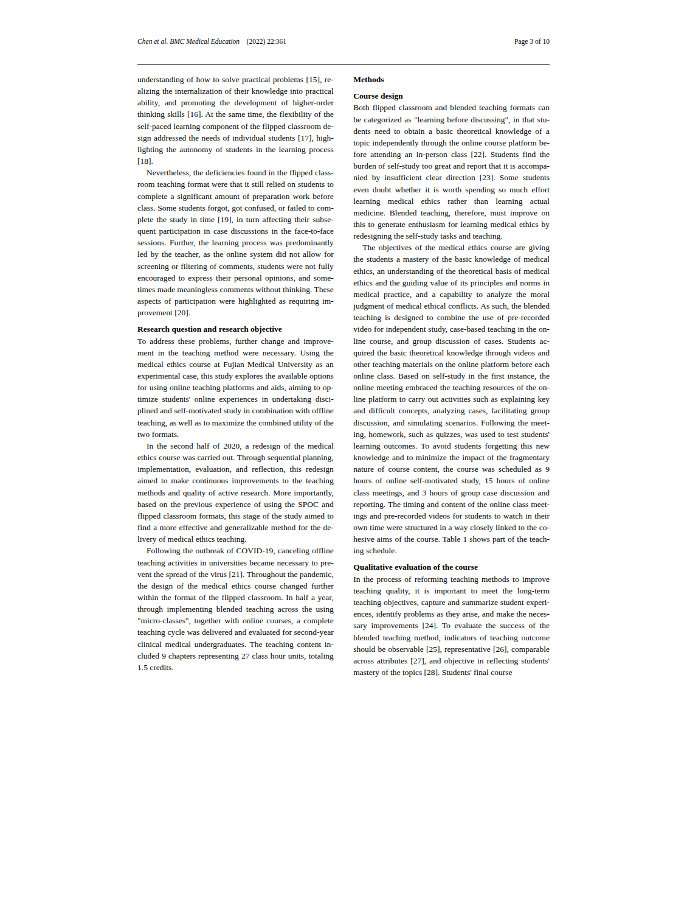Chen et al. BMC Medical Education (2022) 22:361
Page 3 of 10
understanding of how to solve practical problems [15], realizing the internalization of their knowledge into practical ability, and promoting the development of higher-order thinking skills [16]. At the same time, the flexibility of the self-paced learning component of the flipped classroom design addressed the needs of individual students [17], highlighting the autonomy of students in the learning process [18].
Nevertheless, the deficiencies found in the flipped classroom teaching format were that it still relied on students to complete a significant amount of preparation work before class. Some students forgot, got confused, or failed to complete the study in time [19], in turn affecting their subsequent participation in case discussions in the face-to-face sessions. Further, the learning process was predominantly led by the teacher, as the online system did not allow for screening or filtering of comments, students were not fully encouraged to express their personal opinions, and sometimes made meaningless comments without thinking. These aspects of participation were highlighted as requiring improvement [20].
Research question and research objective
To address these problems, further change and improvement in the teaching method were necessary. Using the medical ethics course at Fujian Medical University as an experimental case, this study explores the available options for using online teaching platforms and aids, aiming to optimize students' online experiences in undertaking disciplined and self-motivated study in combination with offline teaching, as well as to maximize the combined utility of the two formats.
In the second half of 2020, a redesign of the medical ethics course was carried out. Through sequential planning, implementation, evaluation, and reflection, this redesign aimed to make continuous improvements to the teaching methods and quality of active research. More importantly, based on the previous experience of using the SPOC and flipped classroom formats, this stage of the study aimed to find a more effective and generalizable method for the delivery of medical ethics teaching.
Following the outbreak of COVID-19, canceling offline teaching activities in universities became necessary to prevent the spread of the virus [21]. Throughout the pandemic, the design of the medical ethics course changed further within the format of the flipped classroom. In half a year, through implementing blended teaching across the using "micro-classes", together with online courses, a complete teaching cycle was delivered and evaluated for second-year clinical medical undergraduates. The teaching content included 9 chapters representing 27 class hour units, totaling 1.5 credits.
Methods
Course design
Both flipped classroom and blended teaching formats can be categorized as "learning before discussing", in that students need to obtain a basic theoretical knowledge of a topic independently through the online course platform before attending an in-person class [22]. Students find the burden of self-study too great and report that it is accompanied by insufficient clear direction [23]. Some students even doubt whether it is worth spending so much effort learning medical ethics rather than learning actual medicine. Blended teaching, therefore, must improve on this to generate enthusiasm for learning medical ethics by redesigning the self-study tasks and teaching.
The objectives of the medical ethics course are giving the students a mastery of the basic knowledge of medical ethics, an understanding of the theoretical basis of medical ethics and the guiding value of its principles and norms in medical practice, and a capability to analyze the moral judgment of medical ethical conflicts. As such, the blended teaching is designed to combine the use of pre-recorded video for independent study, case-based teaching in the online course, and group discussion of cases. Students acquired the basic theoretical knowledge through videos and other teaching materials on the online platform before each online class. Based on self-study in the first instance, the online meeting embraced the teaching resources of the online platform to carry out activities such as explaining key and difficult concepts, analyzing cases, facilitating group discussion, and simulating scenarios. Following the meeting, homework, such as quizzes, was used to test students' learning outcomes. To avoid students forgetting this new knowledge and to minimize the impact of the fragmentary nature of course content, the course was scheduled as 9 hours of online self-motivated study, 15 hours of online class meetings, and 3 hours of group case discussion and reporting. The timing and content of the online class meetings and pre-recorded videos for students to watch in their own time were structured in a way closely linked to the cohesive aims of the course. Table 1 shows part of the teaching schedule.
Qualitative evaluation of the course
In the process of reforming teaching methods to improve teaching quality, it is important to meet the long-term teaching objectives, capture and summarize student experiences, identify problems as they arise, and make the necessary improvements [24]. To evaluate the success of the blended teaching method, indicators of teaching outcome should be observable [25], representative [26], comparable across attributes [27], and objective in reflecting students' mastery of the topics [28]. Students' final course